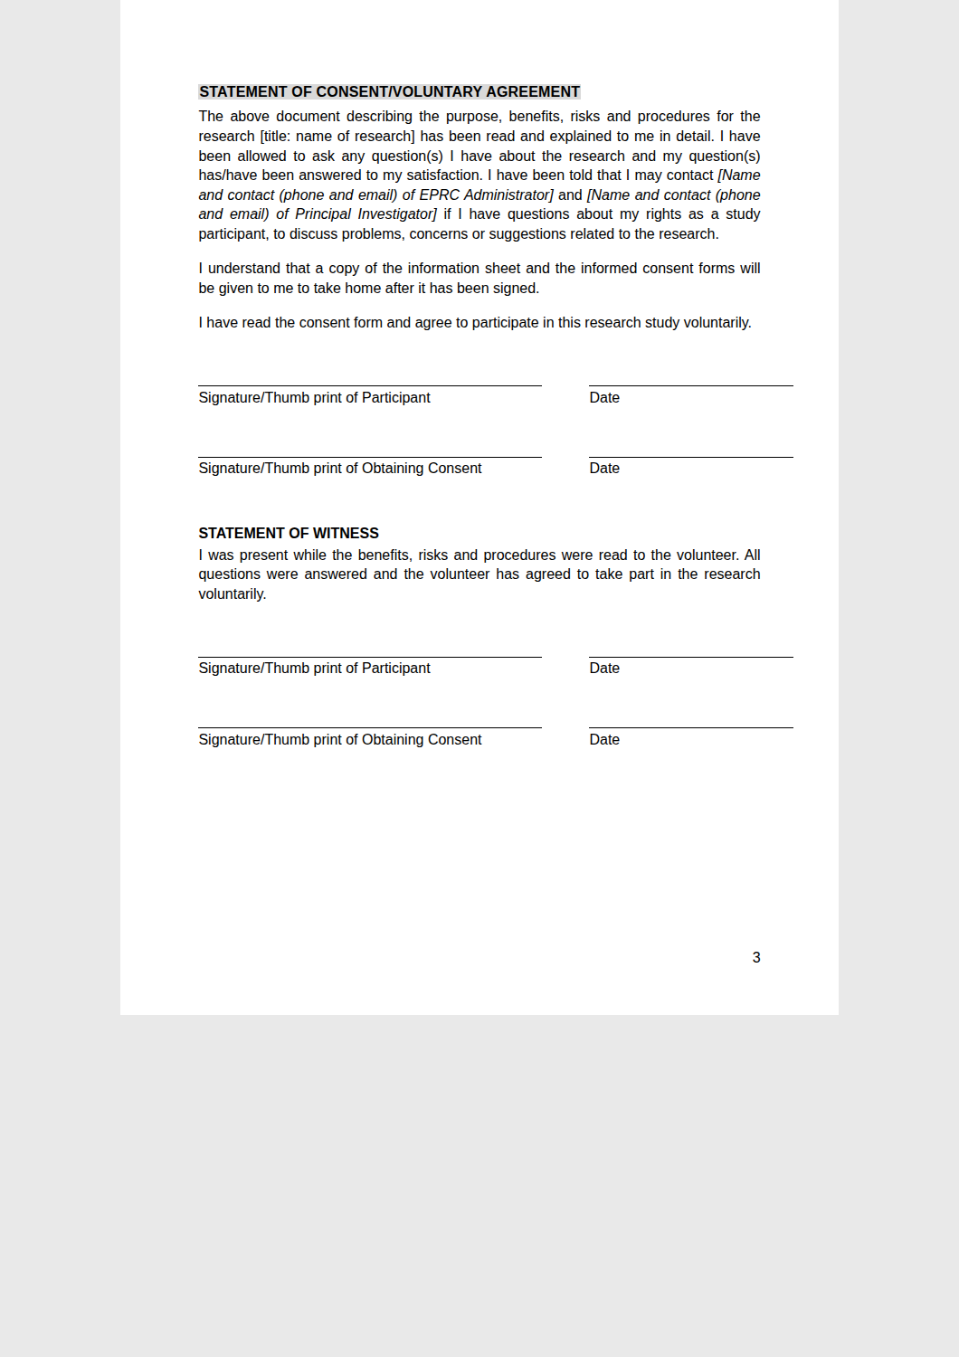STATEMENT OF CONSENT/VOLUNTARY AGREEMENT
The above document describing the purpose, benefits, risks and procedures for the research [title: name of research] has been read and explained to me in detail. I have been allowed to ask any question(s) I have about the research and my question(s) has/have been answered to my satisfaction. I have been told that I may contact [Name and contact (phone and email) of EPRC Administrator] and [Name and contact (phone and email) of Principal Investigator] if I have questions about my rights as a study participant, to discuss problems, concerns or suggestions related to the research.
I understand that a copy of the information sheet and the informed consent forms will be given to me to take home after it has been signed.
I have read the consent form and agree to participate in this research study voluntarily.
Signature/Thumb print of Participant
Date
Signature/Thumb print of Obtaining Consent
Date
STATEMENT OF WITNESS
I was present while the benefits, risks and procedures were read to the volunteer. All questions were answered and the volunteer has agreed to take part in the research voluntarily.
Signature/Thumb print of Participant
Date
Signature/Thumb print of Obtaining Consent
Date
3